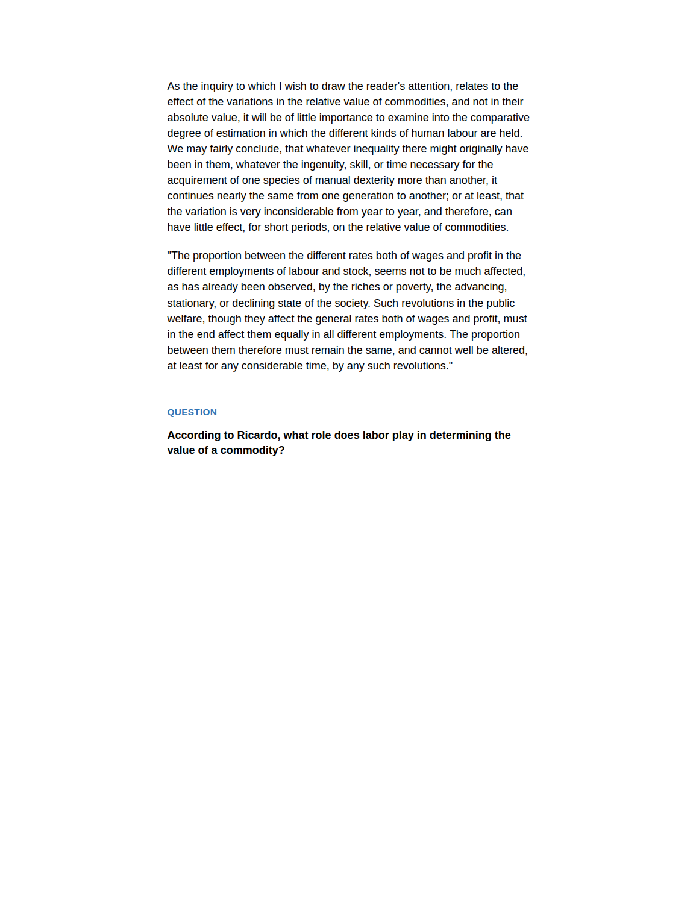As the inquiry to which I wish to draw the reader's attention, relates to the effect of the variations in the relative value of commodities, and not in their absolute value, it will be of little importance to examine into the comparative degree of estimation in which the different kinds of human labour are held. We may fairly conclude, that whatever inequality there might originally have been in them, whatever the ingenuity, skill, or time necessary for the acquirement of one species of manual dexterity more than another, it continues nearly the same from one generation to another; or at least, that the variation is very inconsiderable from year to year, and therefore, can have little effect, for short periods, on the relative value of commodities.
"The proportion between the different rates both of wages and profit in the different employments of labour and stock, seems not to be much affected, as has already been observed, by the riches or poverty, the advancing, stationary, or declining state of the society. Such revolutions in the public welfare, though they affect the general rates both of wages and profit, must in the end affect them equally in all different employments. The proportion between them therefore must remain the same, and cannot well be altered, at least for any considerable time, by any such revolutions."
QUESTION
According to Ricardo, what role does labor play in determining the value of a commodity?